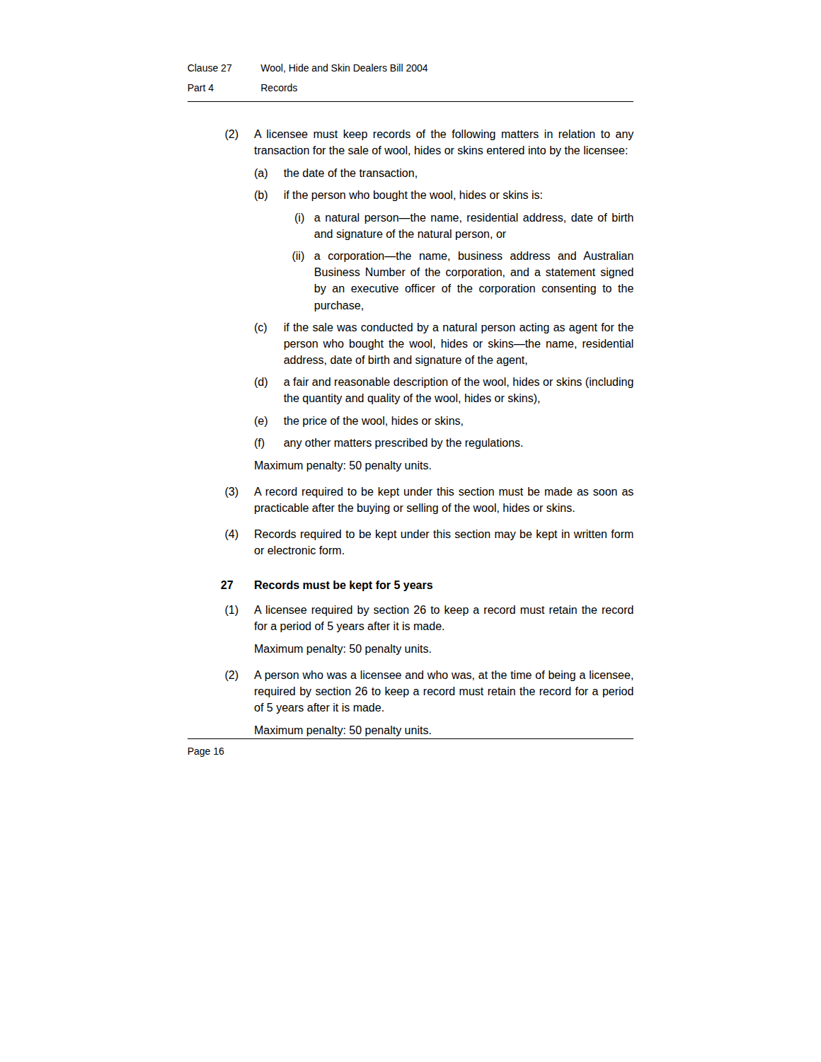Clause 27 Wool, Hide and Skin Dealers Bill 2004
Part 4 Records
(2) A licensee must keep records of the following matters in relation to any transaction for the sale of wool, hides or skins entered into by the licensee:
(a) the date of the transaction,
(b) if the person who bought the wool, hides or skins is:
(i) a natural person—the name, residential address, date of birth and signature of the natural person, or
(ii) a corporation—the name, business address and Australian Business Number of the corporation, and a statement signed by an executive officer of the corporation consenting to the purchase,
(c) if the sale was conducted by a natural person acting as agent for the person who bought the wool, hides or skins—the name, residential address, date of birth and signature of the agent,
(d) a fair and reasonable description of the wool, hides or skins (including the quantity and quality of the wool, hides or skins),
(e) the price of the wool, hides or skins,
(f) any other matters prescribed by the regulations.
Maximum penalty: 50 penalty units.
(3) A record required to be kept under this section must be made as soon as practicable after the buying or selling of the wool, hides or skins.
(4) Records required to be kept under this section may be kept in written form or electronic form.
27 Records must be kept for 5 years
(1) A licensee required by section 26 to keep a record must retain the record for a period of 5 years after it is made.
Maximum penalty: 50 penalty units.
(2) A person who was a licensee and who was, at the time of being a licensee, required by section 26 to keep a record must retain the record for a period of 5 years after it is made.
Maximum penalty: 50 penalty units.
Page 16